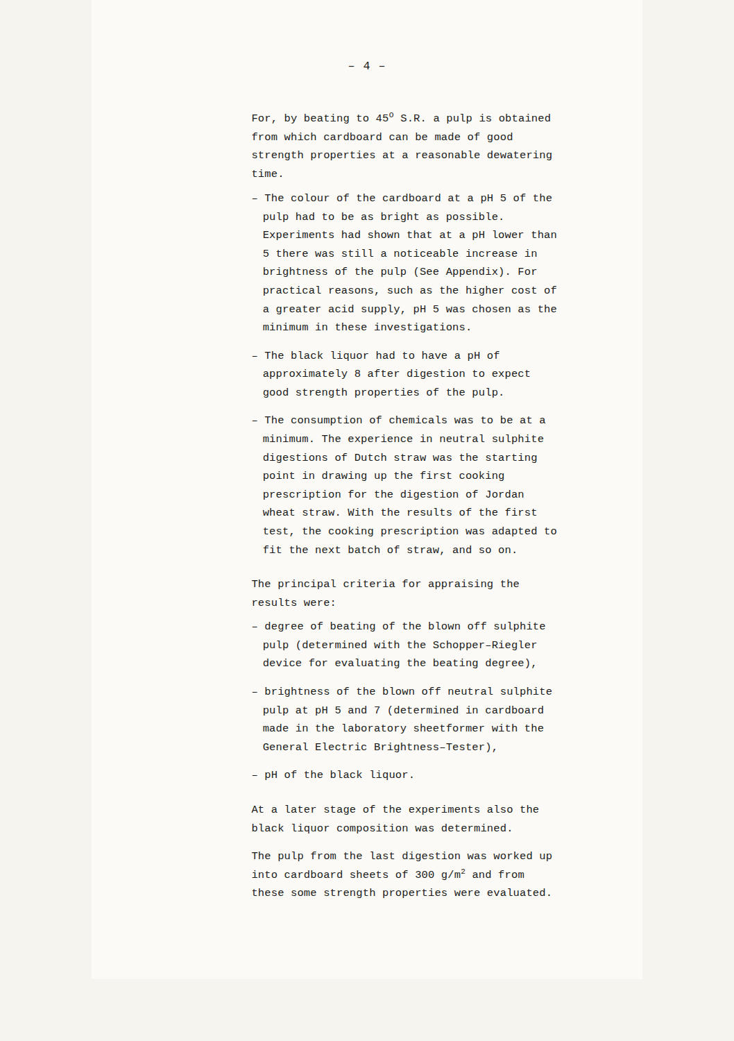– 4 –
For, by beating to 45o S.R. a pulp is obtained from which cardboard can be made of good strength properties at a reasonable dewatering time.
– The colour of the cardboard at a pH 5 of the pulp had to be as bright as possible. Experiments had shown that at a pH lower than 5 there was still a noticeable increase in brightness of the pulp (See Appendix). For practical reasons, such as the higher cost of a greater acid supply, pH 5 was chosen as the minimum in these investigations.
– The black liquor had to have a pH of approximately 8 after digestion to expect good strength properties of the pulp.
– The consumption of chemicals was to be at a minimum. The experience in neutral sulphite digestions of Dutch straw was the starting point in drawing up the first cooking prescription for the digestion of Jordan wheat straw. With the results of the first test, the cooking prescription was adapted to fit the next batch of straw, and so on.
The principal criteria for appraising the results were:
– degree of beating of the blown off sulphite pulp (determined with the Schopper–Riegler device for evaluating the beating degree),
– brightness of the blown off neutral sulphite pulp at pH 5 and 7 (determined in cardboard made in the laboratory sheetformer with the General Electric Brightness–Tester),
– pH of the black liquor.
At a later stage of the experiments also the black liquor composition was determined.
The pulp from the last digestion was worked up into cardboard sheets of 300 g/m2 and from these some strength properties were evaluated.